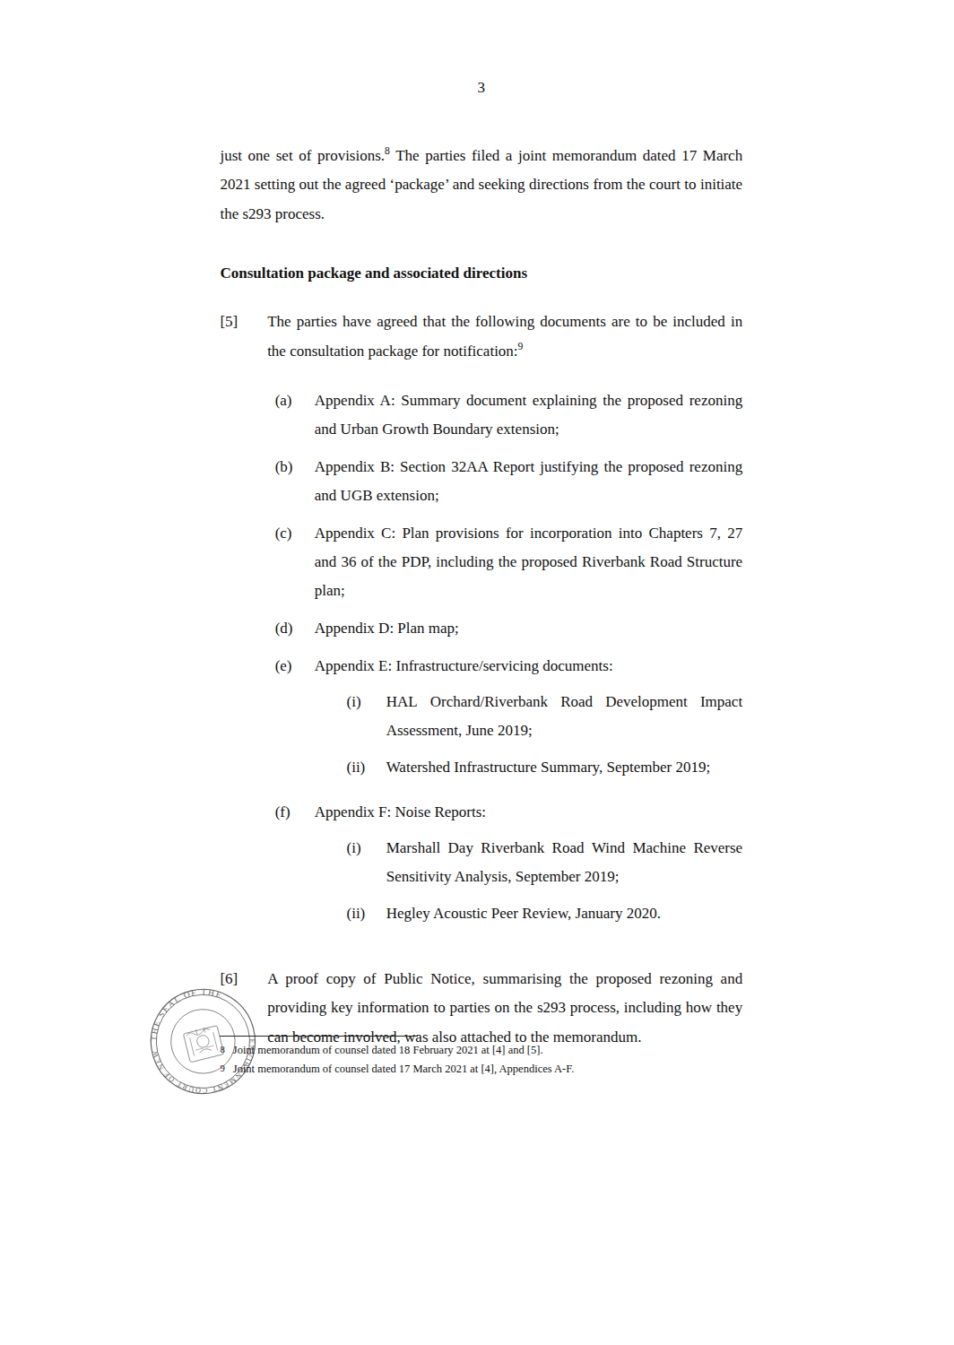3
just one set of provisions.8 The parties filed a joint memorandum dated 17 March 2021 setting out the agreed ‘package’ and seeking directions from the court to initiate the s293 process.
Consultation package and associated directions
[5]
The parties have agreed that the following documents are to be included in the consultation package for notification:9
(a) Appendix A: Summary document explaining the proposed rezoning and Urban Growth Boundary extension;
(b) Appendix B: Section 32AA Report justifying the proposed rezoning and UGB extension;
(c) Appendix C: Plan provisions for incorporation into Chapters 7, 27 and 36 of the PDP, including the proposed Riverbank Road Structure plan;
(d) Appendix D: Plan map;
(e) Appendix E: Infrastructure/servicing documents:
(i) HAL Orchard/Riverbank Road Development Impact Assessment, June 2019;
(ii) Watershed Infrastructure Summary, September 2019;
(f) Appendix F: Noise Reports:
(i) Marshall Day Riverbank Road Wind Machine Reverse Sensitivity Analysis, September 2019;
(ii) Hegley Acoustic Peer Review, January 2020.
[6]
A proof copy of Public Notice, summarising the proposed rezoning and providing key information to parties on the s293 process, including how they can become involved, was also attached to the memorandum.
8
Joint memorandum of counsel dated 18 February 2021 at [4] and [5].
9
Joint memorandum of counsel dated 17 March 2021 at [4], Appendices A-F.
THE SEAL OF THE ENVIRONMENT COURT OF NEW ZEALAND